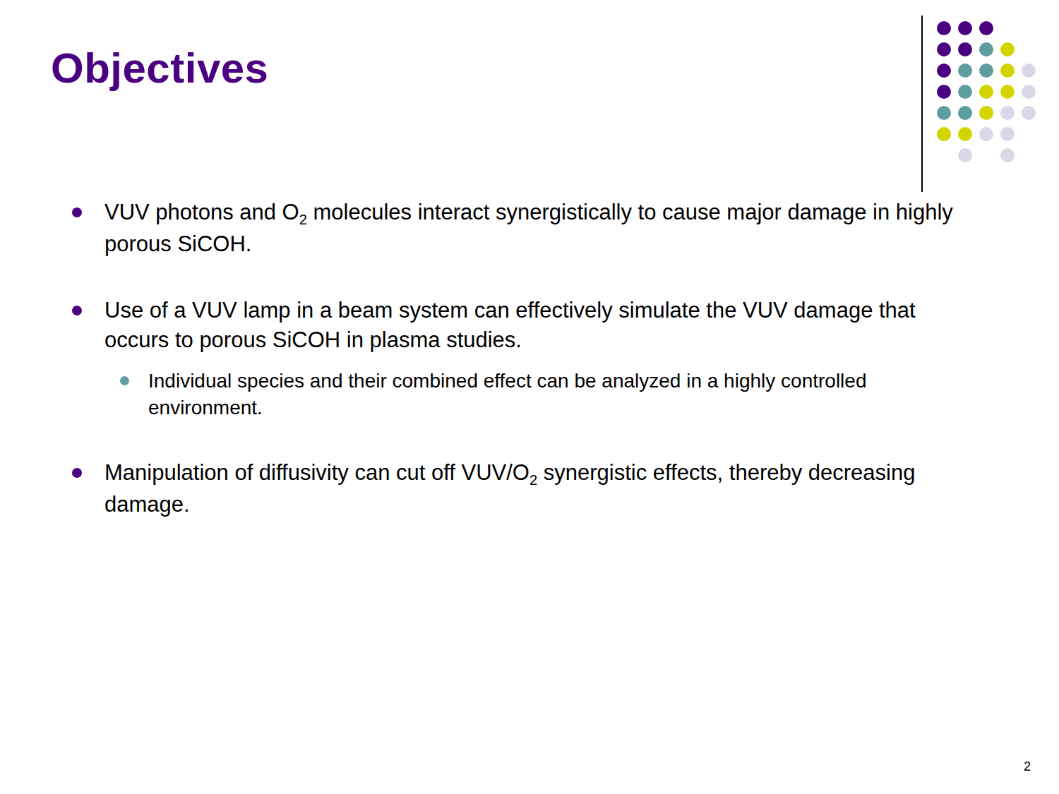Objectives
VUV photons and O2 molecules interact synergistically to cause major damage in highly porous SiCOH.
Use of a VUV lamp in a beam system can effectively simulate the VUV damage that occurs to porous SiCOH in plasma studies.
Individual species and their combined effect can be analyzed in a highly controlled environment.
Manipulation of diffusivity can cut off VUV/O2 synergistic effects, thereby decreasing damage.
2